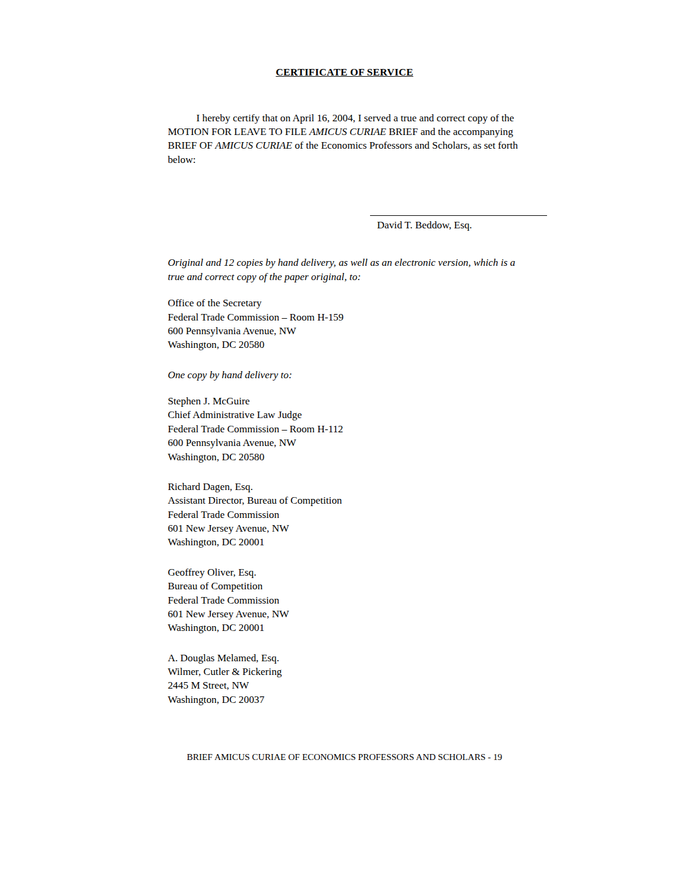CERTIFICATE OF SERVICE
I hereby certify that on April 16, 2004, I served a true and correct copy of the MOTION FOR LEAVE TO FILE AMICUS CURIAE BRIEF and the accompanying BRIEF OF AMICUS CURIAE of the Economics Professors and Scholars, as set forth below:
David T. Beddow, Esq.
Original and 12 copies by hand delivery, as well as an electronic version, which is a true and correct copy of the paper original, to:
Office of the Secretary
Federal Trade Commission – Room H-159
600 Pennsylvania Avenue, NW
Washington, DC 20580
One copy by hand delivery to:
Stephen J. McGuire
Chief Administrative Law Judge
Federal Trade Commission – Room H-112
600 Pennsylvania Avenue, NW
Washington, DC 20580
Richard Dagen, Esq.
Assistant Director, Bureau of Competition
Federal Trade Commission
601 New Jersey Avenue, NW
Washington, DC 20001
Geoffrey Oliver, Esq.
Bureau of Competition
Federal Trade Commission
601 New Jersey Avenue, NW
Washington, DC 20001
A. Douglas Melamed, Esq.
Wilmer, Cutler & Pickering
2445 M Street, NW
Washington, DC 20037
Brief Amicus Curiae of Economics Professors and Scholars - 19